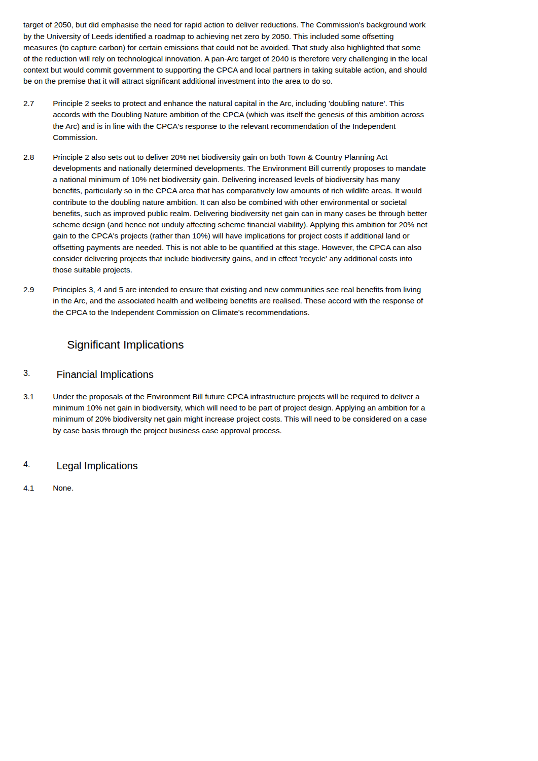target of 2050, but did emphasise the need for rapid action to deliver reductions. The Commission's background work by the University of Leeds identified a roadmap to achieving net zero by 2050. This included some offsetting measures (to capture carbon) for certain emissions that could not be avoided. That study also highlighted that some of the reduction will rely on technological innovation. A pan-Arc target of 2040 is therefore very challenging in the local context but would commit government to supporting the CPCA and local partners in taking suitable action, and should be on the premise that it will attract significant additional investment into the area to do so.
2.7
Principle 2 seeks to protect and enhance the natural capital in the Arc, including 'doubling nature'. This accords with the Doubling Nature ambition of the CPCA (which was itself the genesis of this ambition across the Arc) and is in line with the CPCA's response to the relevant recommendation of the Independent Commission.
2.8
Principle 2 also sets out to deliver 20% net biodiversity gain on both Town & Country Planning Act developments and nationally determined developments. The Environment Bill currently proposes to mandate a national minimum of 10% net biodiversity gain. Delivering increased levels of biodiversity has many benefits, particularly so in the CPCA area that has comparatively low amounts of rich wildlife areas. It would contribute to the doubling nature ambition. It can also be combined with other environmental or societal benefits, such as improved public realm. Delivering biodiversity net gain can in many cases be through better scheme design (and hence not unduly affecting scheme financial viability). Applying this ambition for 20% net gain to the CPCA's projects (rather than 10%) will have implications for project costs if additional land or offsetting payments are needed. This is not able to be quantified at this stage. However, the CPCA can also consider delivering projects that include biodiversity gains, and in effect 'recycle' any additional costs into those suitable projects.
2.9
Principles 3, 4 and 5 are intended to ensure that existing and new communities see real benefits from living in the Arc, and the associated health and wellbeing benefits are realised. These accord with the response of the CPCA to the Independent Commission on Climate's recommendations.
Significant Implications
3. Financial Implications
3.1
Under the proposals of the Environment Bill future CPCA infrastructure projects will be required to deliver a minimum 10% net gain in biodiversity, which will need to be part of project design. Applying an ambition for a minimum of 20% biodiversity net gain might increase project costs. This will need to be considered on a case by case basis through the project business case approval process.
4. Legal Implications
4.1
None.